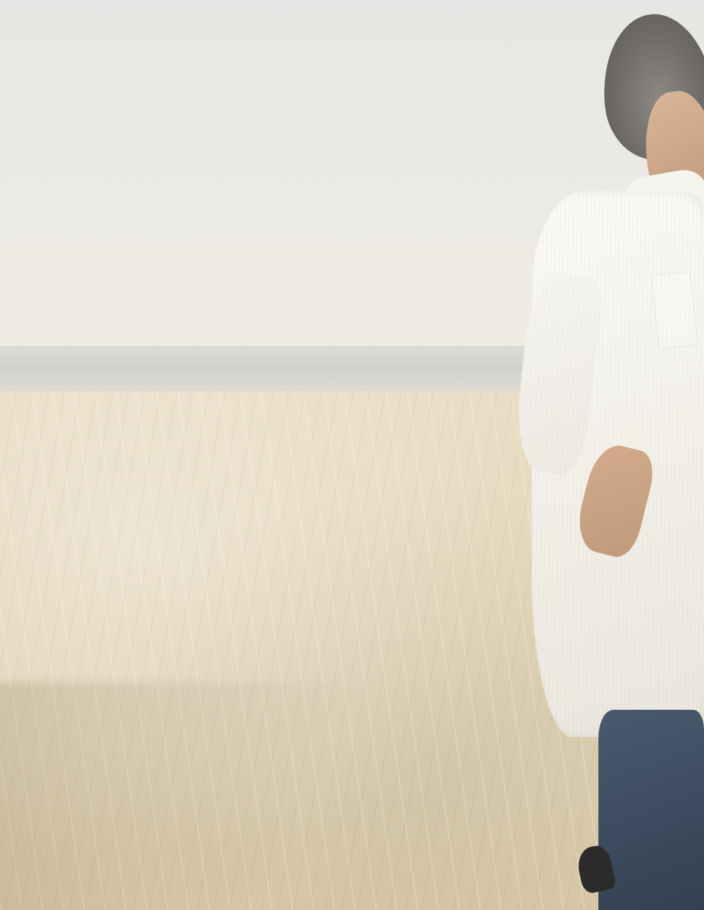Photograph: man walking on a beach at sunset.